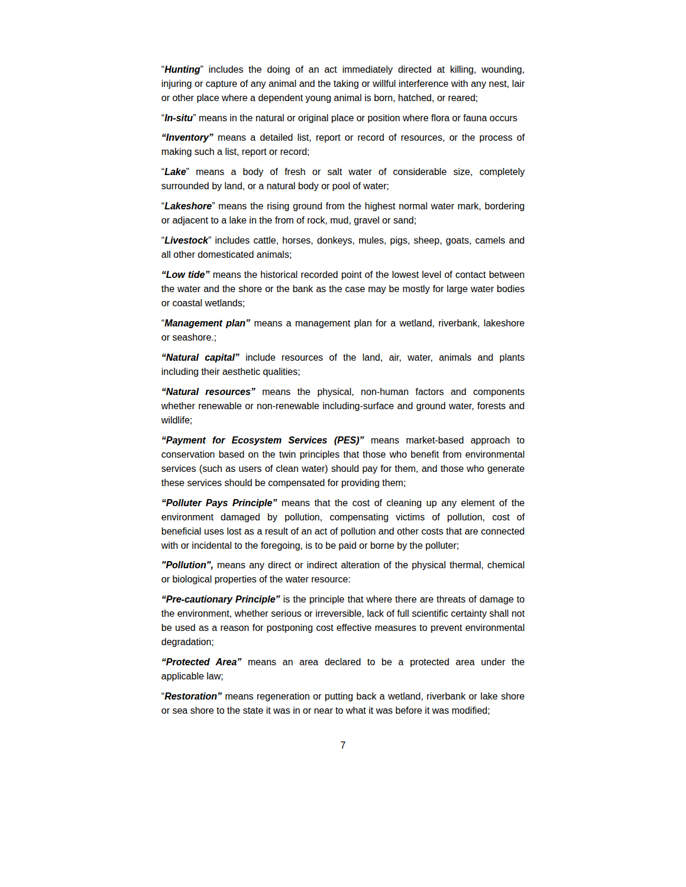“Hunting” includes the doing of an act immediately directed at killing, wounding, injuring or capture of any animal and the taking or willful interference with any nest, lair or other place where a dependent young animal is born, hatched, or reared;
“In-situ” means in the natural or original place or position where flora or fauna occurs
“Inventory” means a detailed list, report or record of resources, or the process of making such a list, report or record;
“Lake” means a body of fresh or salt water of considerable size, completely surrounded by land, or a natural body or pool of water;
“Lakeshore” means the rising ground from the highest normal water mark, bordering or adjacent to a lake in the from of rock, mud, gravel or sand;
“Livestock” includes cattle, horses, donkeys, mules, pigs, sheep, goats, camels and all other domesticated animals;
“Low tide” means the historical recorded point of the lowest level of contact between the water and the shore or the bank as the case may be mostly for large water bodies or coastal wetlands;
“Management plan” means a management plan for a wetland, riverbank, lakeshore or seashore.;
“Natural capital” include resources of the land, air, water, animals and plants including their aesthetic qualities;
“Natural resources” means the physical, non-human factors and components whether renewable or non-renewable including-surface and ground water, forests and wildlife;
“Payment for Ecosystem Services (PES)” means market-based approach to conservation based on the twin principles that those who benefit from environmental services (such as users of clean water) should pay for them, and those who generate these services should be compensated for providing them;
“Polluter Pays Principle” means that the cost of cleaning up any element of the environment damaged by pollution, compensating victims of pollution, cost of beneficial uses lost as a result of an act of pollution and other costs that are connected with or incidental to the foregoing, is to be paid or borne by the polluter;
"Pollution", means any direct or indirect alteration of the physical thermal, chemical or biological properties of the water resource:
“Pre-cautionary Principle” is the principle that where there are threats of damage to the environment, whether serious or irreversible, lack of full scientific certainty shall not be used as a reason for postponing cost effective measures to prevent environmental degradation;
“Protected Area” means an area declared to be a protected area under the applicable law;
“Restoration” means regeneration or putting back a wetland, riverbank or lake shore or sea shore to the state it was in or near to what it was before it was modified;
7